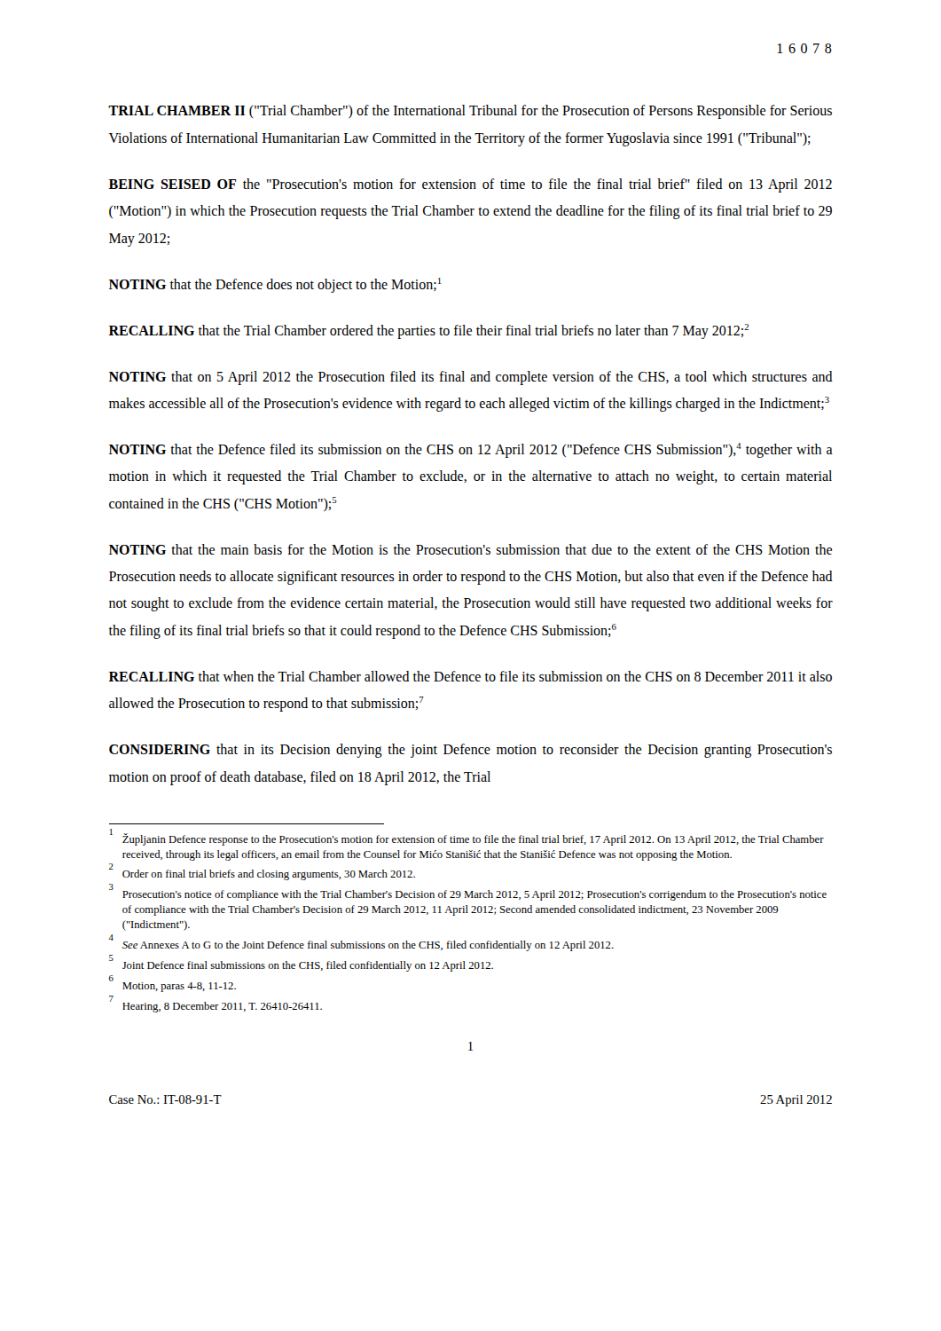1 6 0 7 8
TRIAL CHAMBER II ("Trial Chamber") of the International Tribunal for the Prosecution of Persons Responsible for Serious Violations of International Humanitarian Law Committed in the Territory of the former Yugoslavia since 1991 ("Tribunal");
BEING SEISED OF the "Prosecution's motion for extension of time to file the final trial brief" filed on 13 April 2012 ("Motion") in which the Prosecution requests the Trial Chamber to extend the deadline for the filing of its final trial brief to 29 May 2012;
NOTING that the Defence does not object to the Motion;1
RECALLING that the Trial Chamber ordered the parties to file their final trial briefs no later than 7 May 2012;2
NOTING that on 5 April 2012 the Prosecution filed its final and complete version of the CHS, a tool which structures and makes accessible all of the Prosecution's evidence with regard to each alleged victim of the killings charged in the Indictment;3
NOTING that the Defence filed its submission on the CHS on 12 April 2012 ("Defence CHS Submission"),4 together with a motion in which it requested the Trial Chamber to exclude, or in the alternative to attach no weight, to certain material contained in the CHS ("CHS Motion");5
NOTING that the main basis for the Motion is the Prosecution's submission that due to the extent of the CHS Motion the Prosecution needs to allocate significant resources in order to respond to the CHS Motion, but also that even if the Defence had not sought to exclude from the evidence certain material, the Prosecution would still have requested two additional weeks for the filing of its final trial briefs so that it could respond to the Defence CHS Submission;6
RECALLING that when the Trial Chamber allowed the Defence to file its submission on the CHS on 8 December 2011 it also allowed the Prosecution to respond to that submission;7
CONSIDERING that in its Decision denying the joint Defence motion to reconsider the Decision granting Prosecution's motion on proof of death database, filed on 18 April 2012, the Trial
1 Župljanin Defence response to the Prosecution's motion for extension of time to file the final trial brief, 17 April 2012. On 13 April 2012, the Trial Chamber received, through its legal officers, an email from the Counsel for Mićo Stanišić that the Stanišić Defence was not opposing the Motion.
2 Order on final trial briefs and closing arguments, 30 March 2012.
3 Prosecution's notice of compliance with the Trial Chamber's Decision of 29 March 2012, 5 April 2012; Prosecution's corrigendum to the Prosecution's notice of compliance with the Trial Chamber's Decision of 29 March 2012, 11 April 2012; Second amended consolidated indictment, 23 November 2009 ("Indictment").
4 See Annexes A to G to the Joint Defence final submissions on the CHS, filed confidentially on 12 April 2012.
5 Joint Defence final submissions on the CHS, filed confidentially on 12 April 2012.
6 Motion, paras 4-8, 11-12.
7 Hearing, 8 December 2011, T. 26410-26411.
1
Case No.: IT-08-91-T 25 April 2012